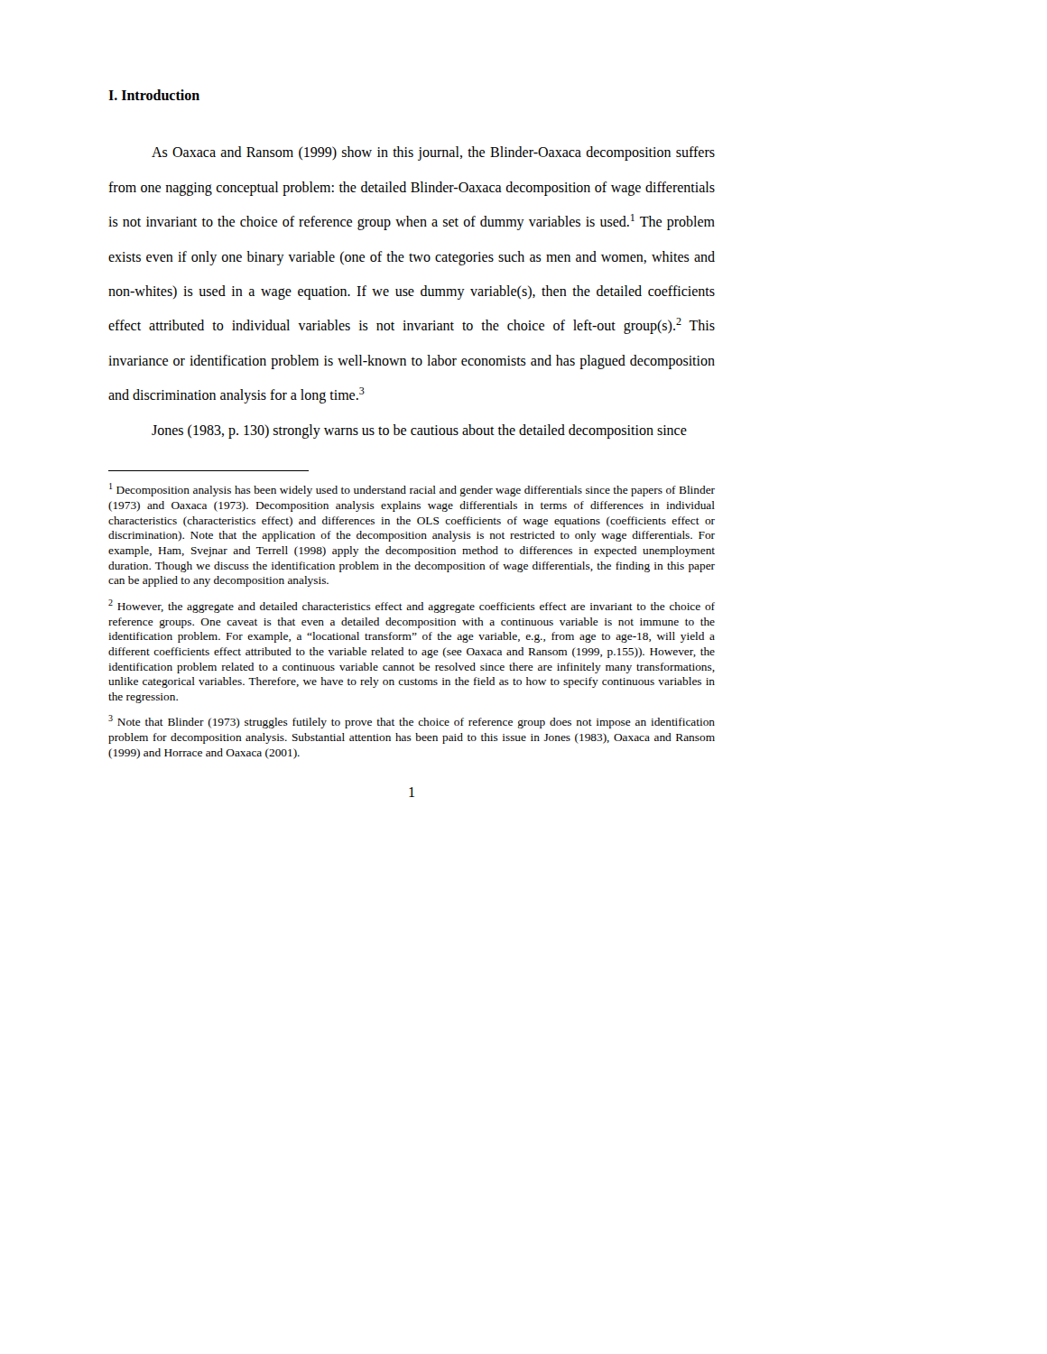I. Introduction
As Oaxaca and Ransom (1999) show in this journal, the Blinder-Oaxaca decomposition suffers from one nagging conceptual problem: the detailed Blinder-Oaxaca decomposition of wage differentials is not invariant to the choice of reference group when a set of dummy variables is used.1 The problem exists even if only one binary variable (one of the two categories such as men and women, whites and non-whites) is used in a wage equation. If we use dummy variable(s), then the detailed coefficients effect attributed to individual variables is not invariant to the choice of left-out group(s).2 This invariance or identification problem is well-known to labor economists and has plagued decomposition and discrimination analysis for a long time.3
Jones (1983, p. 130) strongly warns us to be cautious about the detailed decomposition since
1 Decomposition analysis has been widely used to understand racial and gender wage differentials since the papers of Blinder (1973) and Oaxaca (1973). Decomposition analysis explains wage differentials in terms of differences in individual characteristics (characteristics effect) and differences in the OLS coefficients of wage equations (coefficients effect or discrimination). Note that the application of the decomposition analysis is not restricted to only wage differentials. For example, Ham, Svejnar and Terrell (1998) apply the decomposition method to differences in expected unemployment duration. Though we discuss the identification problem in the decomposition of wage differentials, the finding in this paper can be applied to any decomposition analysis.
2 However, the aggregate and detailed characteristics effect and aggregate coefficients effect are invariant to the choice of reference groups. One caveat is that even a detailed decomposition with a continuous variable is not immune to the identification problem. For example, a “locational transform” of the age variable, e.g., from age to age-18, will yield a different coefficients effect attributed to the variable related to age (see Oaxaca and Ransom (1999, p.155)). However, the identification problem related to a continuous variable cannot be resolved since there are infinitely many transformations, unlike categorical variables. Therefore, we have to rely on customs in the field as to how to specify continuous variables in the regression.
3 Note that Blinder (1973) struggles futilely to prove that the choice of reference group does not impose an identification problem for decomposition analysis. Substantial attention has been paid to this issue in Jones (1983), Oaxaca and Ransom (1999) and Horrace and Oaxaca (2001).
1